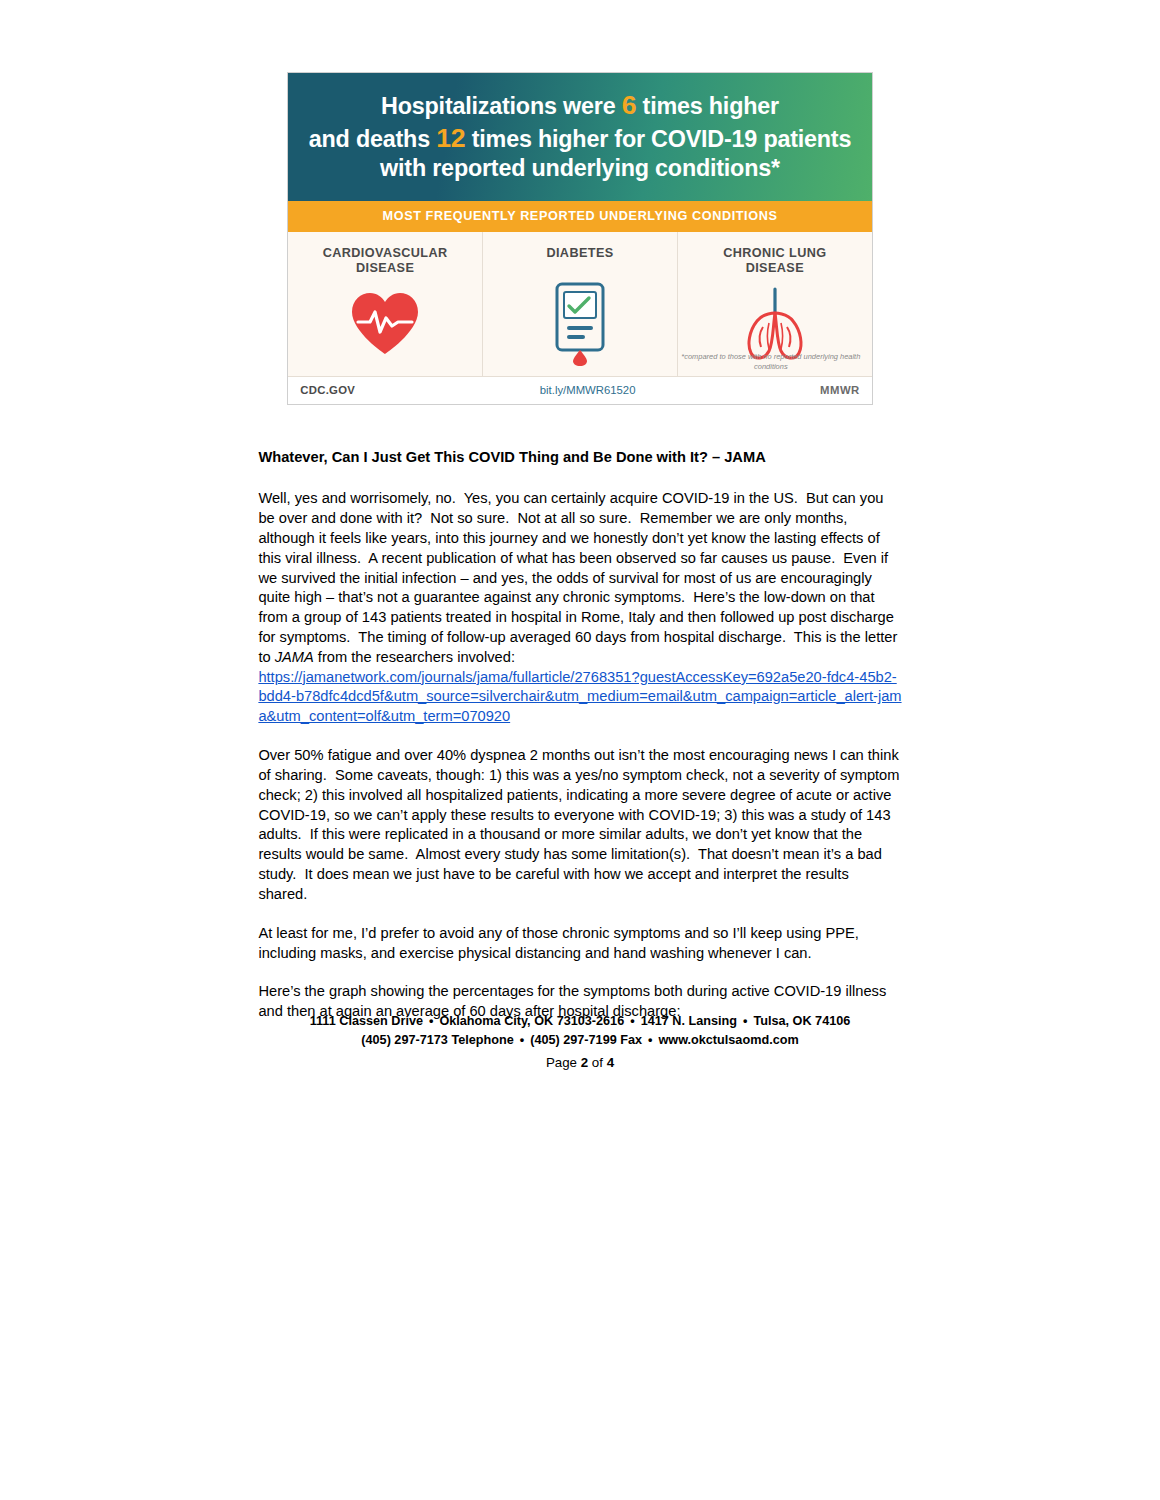Hospitalizations were 6 times higher
and deaths 12 times higher for COVID-19 patients
with reported underlying conditions*
MOST FREQUENTLY REPORTED UNDERLYING CONDITIONS
CARDIOVASCULAR
DISEASE
DIABETES
CHRONIC LUNG
DISEASE
*compared to those with no reported underlying health conditions
CDC.GOV bit.ly/MMWR61520 MMWR
Whatever, Can I Just Get This COVID Thing and Be Done with It? – JAMA
Well, yes and worrisomely, no. Yes, you can certainly acquire COVID-19 in the US. But can you be over and done with it? Not so sure. Not at all so sure. Remember we are only months, although it feels like years, into this journey and we honestly don’t yet know the lasting effects of this viral illness. A recent publication of what has been observed so far causes us pause. Even if we survived the initial infection – and yes, the odds of survival for most of us are encouragingly quite high – that’s not a guarantee against any chronic symptoms. Here’s the low-down on that from a group of 143 patients treated in hospital in Rome, Italy and then followed up post discharge for symptoms. The timing of follow-up averaged 60 days from hospital discharge. This is the letter to JAMA from the researchers involved:
https://jamanetwork.com/journals/jama/fullarticle/2768351?guestAccessKey=692a5e20-fdc4-45b2-bdd4-b78dfc4dcd5f&utm_source=silverchair&utm_medium=email&utm_campaign=article_alert-jama&utm_content=olf&utm_term=070920
Over 50% fatigue and over 40% dyspnea 2 months out isn’t the most encouraging news I can think of sharing. Some caveats, though: 1) this was a yes/no symptom check, not a severity of symptom check; 2) this involved all hospitalized patients, indicating a more severe degree of acute or active COVID-19, so we can’t apply these results to everyone with COVID-19; 3) this was a study of 143 adults. If this were replicated in a thousand or more similar adults, we don’t yet know that the results would be same. Almost every study has some limitation(s). That doesn’t mean it’s a bad study. It does mean we just have to be careful with how we accept and interpret the results shared.
At least for me, I’d prefer to avoid any of those chronic symptoms and so I’ll keep using PPE, including masks, and exercise physical distancing and hand washing whenever I can.
Here’s the graph showing the percentages for the symptoms both during active COVID-19 illness and then at again an average of 60 days after hospital discharge:
1111 Classen Drive•Oklahoma City, OK 73103-2616•1417 N. Lansing•Tulsa, OK 74106
(405) 297-7173 Telephone•(405) 297-7199 Fax•www.okctulsaomd.com
Page 2 of 4